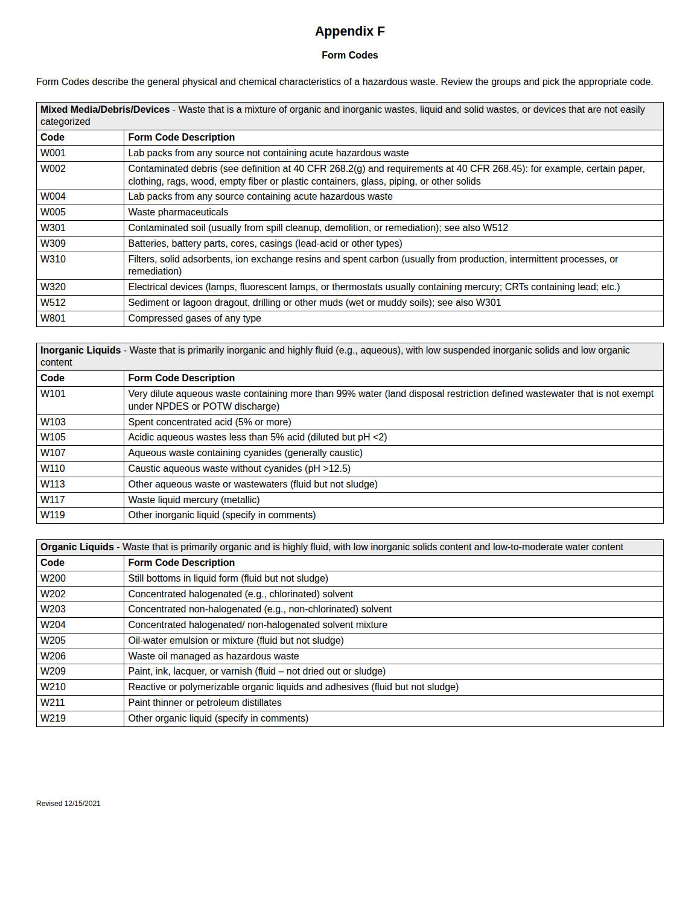Appendix F
Form Codes
Form Codes describe the general physical and chemical characteristics of a hazardous waste. Review the groups and pick the appropriate code.
| Mixed Media/Debris/Devices - Waste that is a mixture of organic and inorganic wastes, liquid and solid wastes, or devices that are not easily categorized |
| Code | Form Code Description |
| W001 | Lab packs from any source not containing acute hazardous waste |
| W002 | Contaminated debris (see definition at 40 CFR 268.2(g) and requirements at 40 CFR 268.45): for example, certain paper, clothing, rags, wood, empty fiber or plastic containers, glass, piping, or other solids |
| W004 | Lab packs from any source containing acute hazardous waste |
| W005 | Waste pharmaceuticals |
| W301 | Contaminated soil (usually from spill cleanup, demolition, or remediation); see also W512 |
| W309 | Batteries, battery parts, cores, casings (lead-acid or other types) |
| W310 | Filters, solid adsorbents, ion exchange resins and spent carbon (usually from production, intermittent processes, or remediation) |
| W320 | Electrical devices (lamps, fluorescent lamps, or thermostats usually containing mercury; CRTs containing lead; etc.) |
| W512 | Sediment or lagoon dragout, drilling or other muds (wet or muddy soils); see also W301 |
| W801 | Compressed gases of any type |
| Inorganic Liquids - Waste that is primarily inorganic and highly fluid (e.g., aqueous), with low suspended inorganic solids and low organic content |
| Code | Form Code Description |
| W101 | Very dilute aqueous waste containing more than 99% water (land disposal restriction defined wastewater that is not exempt under NPDES or POTW discharge) |
| W103 | Spent concentrated acid (5% or more) |
| W105 | Acidic aqueous wastes less than 5% acid (diluted but pH <2) |
| W107 | Aqueous waste containing cyanides (generally caustic) |
| W110 | Caustic aqueous waste without cyanides (pH >12.5) |
| W113 | Other aqueous waste or wastewaters (fluid but not sludge) |
| W117 | Waste liquid mercury (metallic) |
| W119 | Other inorganic liquid (specify in comments) |
| Organic Liquids - Waste that is primarily organic and is highly fluid, with low inorganic solids content and low-to-moderate water content |
| Code | Form Code Description |
| W200 | Still bottoms in liquid form (fluid but not sludge) |
| W202 | Concentrated halogenated (e.g., chlorinated) solvent |
| W203 | Concentrated non-halogenated (e.g., non-chlorinated) solvent |
| W204 | Concentrated halogenated/ non-halogenated solvent mixture |
| W205 | Oil-water emulsion or mixture (fluid but not sludge) |
| W206 | Waste oil managed as hazardous waste |
| W209 | Paint, ink, lacquer, or varnish (fluid – not dried out or sludge) |
| W210 | Reactive or polymerizable organic liquids and adhesives (fluid but not sludge) |
| W211 | Paint thinner or petroleum distillates |
| W219 | Other organic liquid (specify in comments) |
Revised 12/15/2021